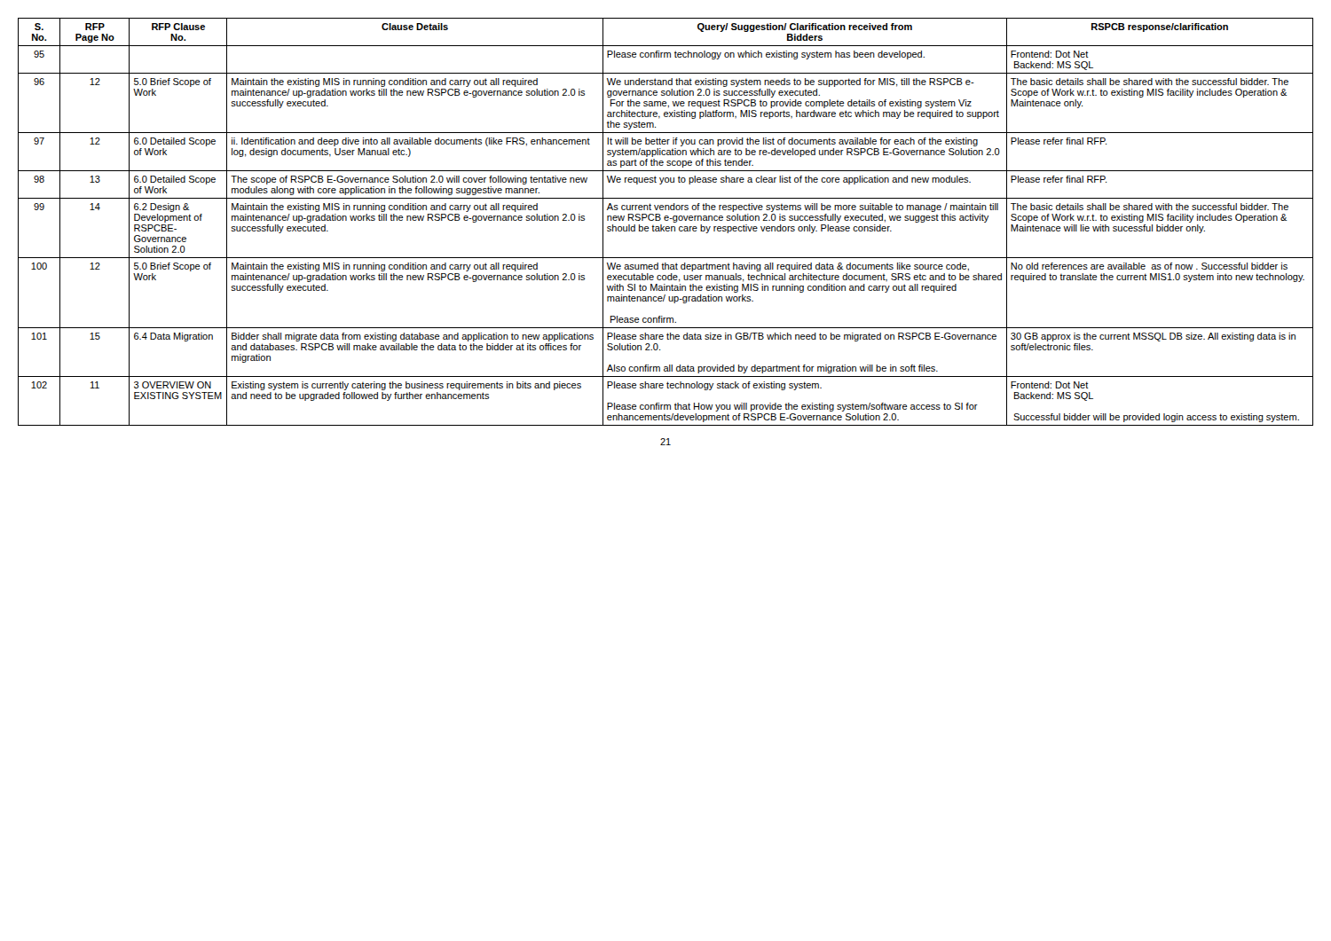| S. No. | RFP Page No | RFP Clause No. | Clause Details | Query/ Suggestion/ Clarification received from Bidders | RSPCB response/clarification |
| --- | --- | --- | --- | --- | --- |
| 95 | | | | Please confirm technology on which existing system has been developed. | Frontend: Dot Net Backend: MS SQL |
| 96 | 12 | 5.0 Brief Scope of Work | Maintain the existing MIS in running condition and carry out all required maintenance/ up-gradation works till the new RSPCB e-governance solution 2.0 is successfully executed. | We understand that existing system needs to be supported for MIS, till the RSPCB e-governance solution 2.0 is successfully executed. For the same, we request RSPCB to provide complete details of existing system Viz architecture, existing platform, MIS reports, hardware etc which may be required to support the system. | The basic details shall be shared with the successful bidder. The Scope of Work w.r.t. to existing MIS facility includes Operation & Maintenace only. |
| 97 | 12 | 6.0 Detailed Scope of Work | ii. Identification and deep dive into all available documents (like FRS, enhancement log, design documents, User Manual etc.) | It will be better if you can provid the list of documents available for each of the existing system/application which are to be re-developed under RSPCB E-Governance Solution 2.0 as part of the scope of this tender. | Please refer final RFP. |
| 98 | 13 | 6.0 Detailed Scope of Work | The scope of RSPCB E-Governance Solution 2.0 will cover following tentative new modules along with core application in the following suggestive manner. | We request you to please share a clear list of the core application and new modules. | Please refer final RFP. |
| 99 | 14 | 6.2 Design & Development of RSPCBE-Governance Solution 2.0 | Maintain the existing MIS in running condition and carry out all required maintenance/ up-gradation works till the new RSPCB e-governance solution 2.0 is successfully executed. | As current vendors of the respective systems will be more suitable to manage / maintain till new RSPCB e-governance solution 2.0 is successfully executed, we suggest this activity should be taken care by respective vendors only. Please consider. | The basic details shall be shared with the successful bidder. The Scope of Work w.r.t. to existing MIS facility includes Operation & Maintenace will lie with sucessful bidder only. |
| 100 | 12 | 5.0 Brief Scope of Work | Maintain the existing MIS in running condition and carry out all required maintenance/ up-gradation works till the new RSPCB e-governance solution 2.0 is successfully executed. | We asumed that department having all required data & documents like source code, executable code, user manuals, technical architecture document, SRS etc and to be shared with SI to Maintain the existing MIS in running condition and carry out all required maintenance/ up-gradation works. Please confirm. | No old references are available as of now . Successful bidder is required to translate the current MIS1.0 system into new technology. |
| 101 | 15 | 6.4 Data Migration | Bidder shall migrate data from existing database and application to new applications and databases. RSPCB will make available the data to the bidder at its offices for migration | Please share the data size in GB/TB which need to be migrated on RSPCB E-Governance Solution 2.0. Also confirm all data provided by department for migration will be in soft files. | 30 GB approx is the current MSSQL DB size. All existing data is in soft/electronic files. |
| 102 | 11 | 3 OVERVIEW ON EXISTING SYSTEM | Existing system is currently catering the business requirements in bits and pieces and need to be upgraded followed by further enhancements | Please share technology stack of existing system. Please confirm that How you will provide the existing system/software access to SI for enhancements/development of RSPCB E-Governance Solution 2.0. | Frontend: Dot Net Backend: MS SQL Successful bidder will be provided login access to existing system. |
21